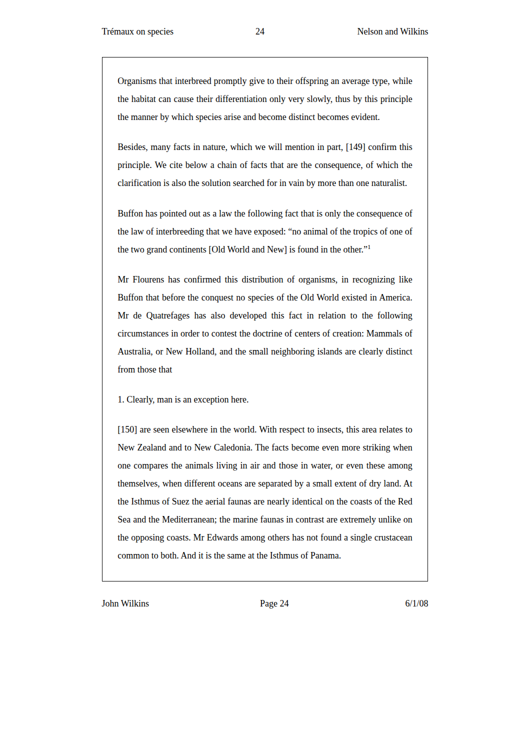Trémaux on species 24 Nelson and Wilkins
Organisms that interbreed promptly give to their offspring an average type, while the habitat can cause their differentiation only very slowly, thus by this principle the manner by which species arise and become distinct becomes evident.
Besides, many facts in nature, which we will mention in part, [149] confirm this principle. We cite below a chain of facts that are the consequence, of which the clarification is also the solution searched for in vain by more than one naturalist.
Buffon has pointed out as a law the following fact that is only the consequence of the law of interbreeding that we have exposed: “no animal of the tropics of one of the two grand continents [Old World and New] is found in the other.”1
Mr Flourens has confirmed this distribution of organisms, in recognizing like Buffon that before the conquest no species of the Old World existed in America. Mr de Quatrefages has also developed this fact in relation to the following circumstances in order to contest the doctrine of centers of creation: Mammals of Australia, or New Holland, and the small neighboring islands are clearly distinct from those that
1. Clearly, man is an exception here.
[150] are seen elsewhere in the world. With respect to insects, this area relates to New Zealand and to New Caledonia. The facts become even more striking when one compares the animals living in air and those in water, or even these among themselves, when different oceans are separated by a small extent of dry land. At the Isthmus of Suez the aerial faunas are nearly identical on the coasts of the Red Sea and the Mediterranean; the marine faunas in contrast are extremely unlike on the opposing coasts. Mr Edwards among others has not found a single crustacean common to both. And it is the same at the Isthmus of Panama.
John Wilkins Page 24 6/1/08